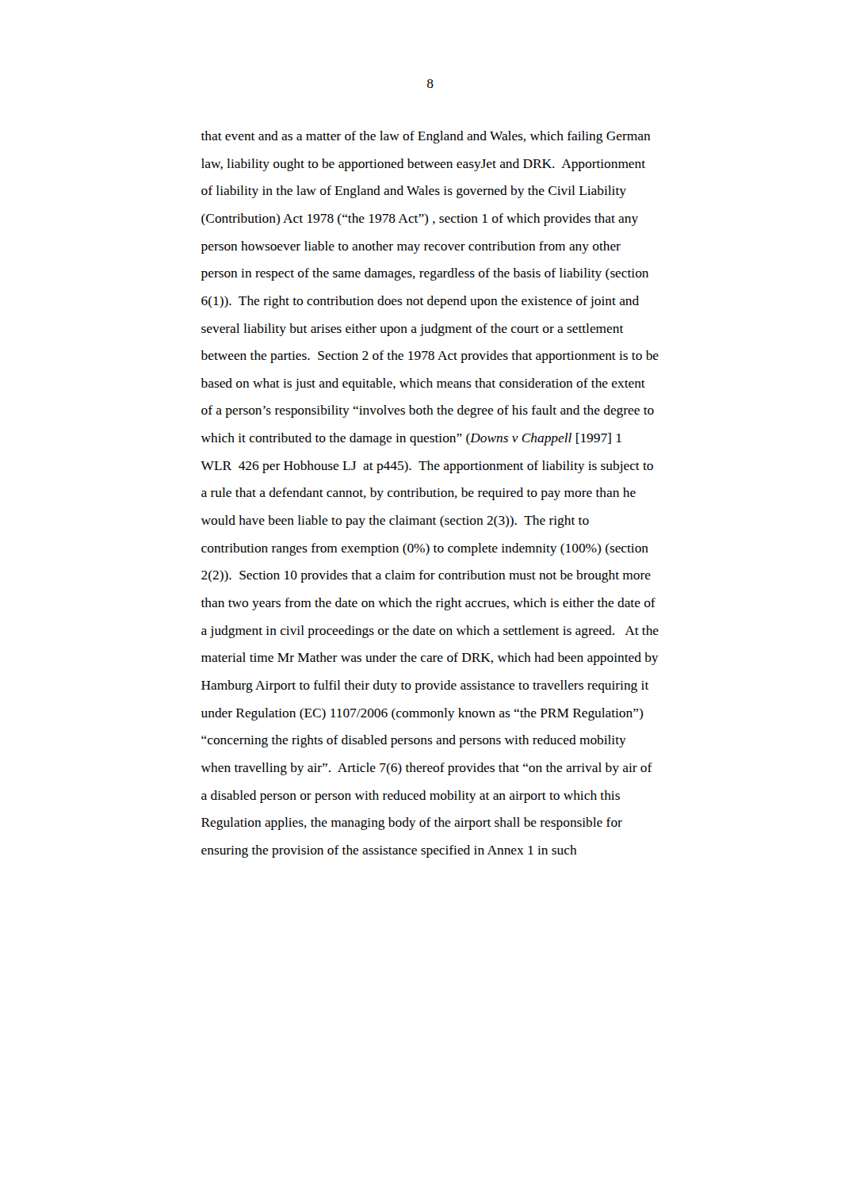8
that event and as a matter of the law of England and Wales, which failing German law, liability ought to be apportioned between easyJet and DRK. Apportionment of liability in the law of England and Wales is governed by the Civil Liability (Contribution) Act 1978 (“the 1978 Act”) , section 1 of which provides that any person howsoever liable to another may recover contribution from any other person in respect of the same damages, regardless of the basis of liability (section 6(1)). The right to contribution does not depend upon the existence of joint and several liability but arises either upon a judgment of the court or a settlement between the parties. Section 2 of the 1978 Act provides that apportionment is to be based on what is just and equitable, which means that consideration of the extent of a person’s responsibility “involves both the degree of his fault and the degree to which it contributed to the damage in question” (Downs v Chappell [1997] 1 WLR 426 per Hobhouse LJ at p445). The apportionment of liability is subject to a rule that a defendant cannot, by contribution, be required to pay more than he would have been liable to pay the claimant (section 2(3)). The right to contribution ranges from exemption (0%) to complete indemnity (100%) (section 2(2)). Section 10 provides that a claim for contribution must not be brought more than two years from the date on which the right accrues, which is either the date of a judgment in civil proceedings or the date on which a settlement is agreed. At the material time Mr Mather was under the care of DRK, which had been appointed by Hamburg Airport to fulfil their duty to provide assistance to travellers requiring it under Regulation (EC) 1107/2006 (commonly known as “the PRM Regulation”) “concerning the rights of disabled persons and persons with reduced mobility when travelling by air”. Article 7(6) thereof provides that “on the arrival by air of a disabled person or person with reduced mobility at an airport to which this Regulation applies, the managing body of the airport shall be responsible for ensuring the provision of the assistance specified in Annex 1 in such